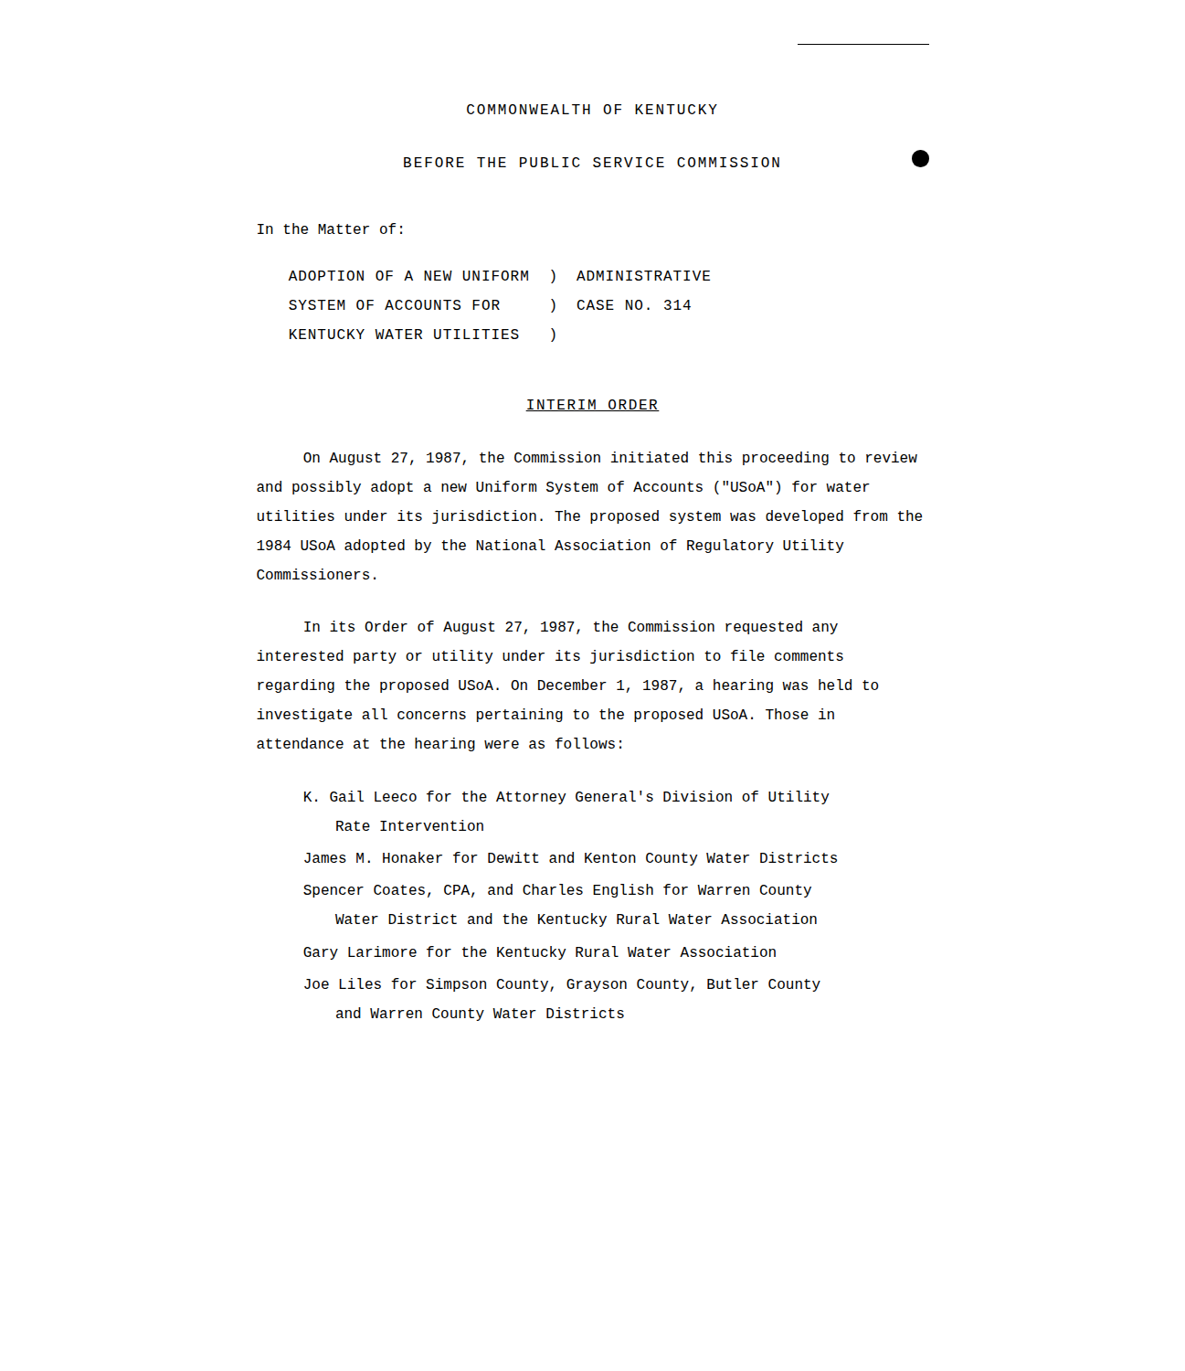COMMONWEALTH OF KENTUCKY
BEFORE THE PUBLIC SERVICE COMMISSION
In the Matter of:
| ADOPTION OF A NEW UNIFORM | ) | ADMINISTRATIVE |
| SYSTEM OF ACCOUNTS FOR | ) | CASE NO. 314 |
| KENTUCKY WATER UTILITIES | ) | |
INTERIM ORDER
On August 27, 1987, the Commission initiated this proceeding to review and possibly adopt a new Uniform System of Accounts ("USoA") for water utilities under its jurisdiction. The proposed system was developed from the 1984 USoA adopted by the National Association of Regulatory Utility Commissioners.
In its Order of August 27, 1987, the Commission requested any interested party or utility under its jurisdiction to file comments regarding the proposed USoA. On December 1, 1987, a hearing was held to investigate all concerns pertaining to the proposed USoA. Those in attendance at the hearing were as follows:
K. Gail Leeco for the Attorney General's Division of UtilityRate Intervention
James M. Honaker for Dewitt and Kenton County Water Districts
Spencer Coates, CPA, and Charles English for Warren CountyWater District and the Kentucky Rural Water Association
Gary Larimore for the Kentucky Rural Water Association
Joe Liles for Simpson County, Grayson County, Butler Countyand Warren County Water Districts